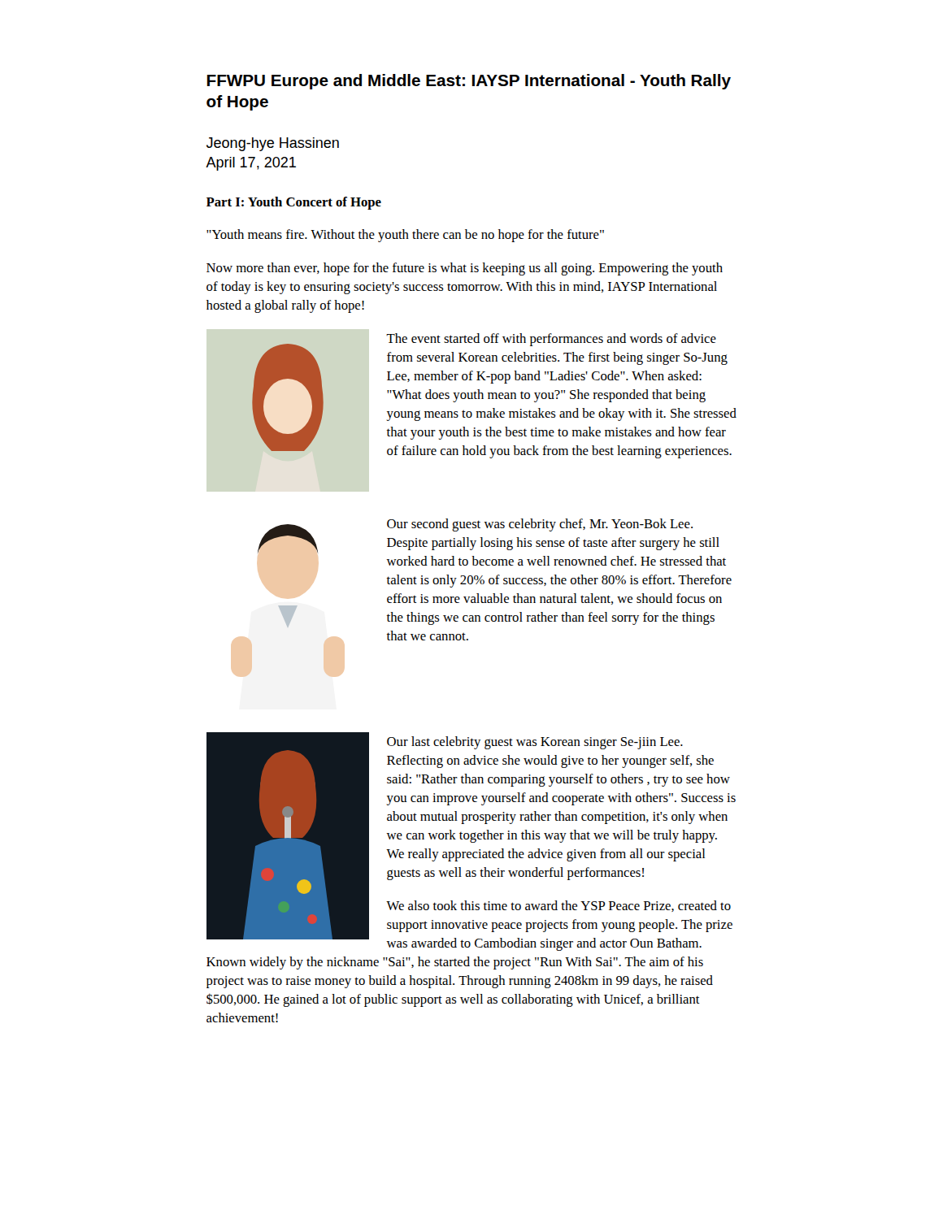FFWPU Europe and Middle East: IAYSP International - Youth Rally of Hope
Jeong-hye Hassinen
April 17, 2021
Part I: Youth Concert of Hope
"Youth means fire. Without the youth there can be no hope for the future"
Now more than ever, hope for the future is what is keeping us all going. Empowering the youth of today is key to ensuring society's success tomorrow. With this in mind, IAYSP International hosted a global rally of hope!
The event started off with performances and words of advice from several Korean celebrities. The first being singer So-Jung Lee, member of K-pop band "Ladies' Code". When asked: "What does youth mean to you?" She responded that being young means to make mistakes and be okay with it. She stressed that your youth is the best time to make mistakes and how fear of failure can hold you back from the best learning experiences.
Our second guest was celebrity chef, Mr. Yeon-Bok Lee. Despite partially losing his sense of taste after surgery he still worked hard to become a well renowned chef. He stressed that talent is only 20% of success, the other 80% is effort. Therefore effort is more valuable than natural talent, we should focus on the things we can control rather than feel sorry for the things that we cannot.
Our last celebrity guest was Korean singer Se-jiin Lee. Reflecting on advice she would give to her younger self, she said: "Rather than comparing yourself to others , try to see how you can improve yourself and cooperate with others". Success is about mutual prosperity rather than competition, it's only when we can work together in this way that we will be truly happy. We really appreciated the advice given from all our special guests as well as their wonderful performances!
We also took this time to award the YSP Peace Prize, created to support innovative peace projects from young people. The prize was awarded to Cambodian singer and actor Oun Batham. Known widely by the nickname "Sai", he started the project "Run With Sai". The aim of his project was to raise money to build a hospital. Through running 2408km in 99 days, he raised $500,000. He gained a lot of public support as well as collaborating with Unicef, a brilliant achievement!